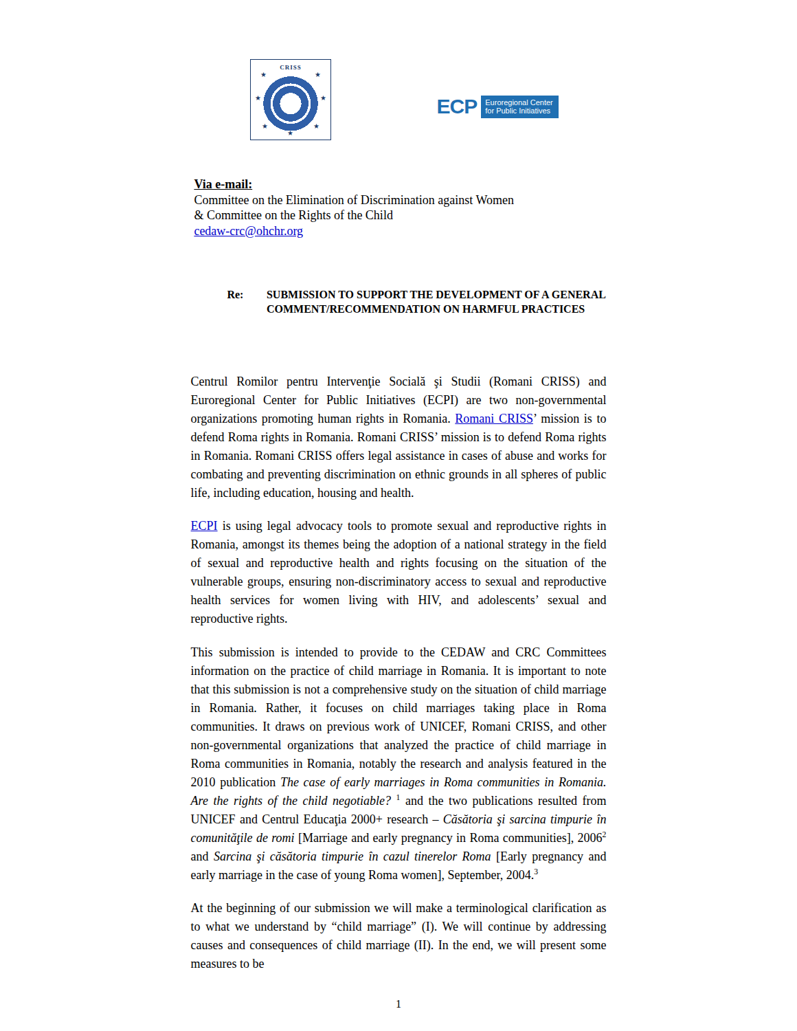★ ★ ★ ★ ★ ★ ★
ECP
Euroregional Center for Public Initiatives
Via e-mail:
Committee on the Elimination of Discrimination against Women
& Committee on the Rights of the Child
cedaw-crc@ohchr.org
| Re: | SUBMISSION TO SUPPORT THE DEVELOPMENT OF A GENERAL COMMENT/RECOMMENDATION ON HARMFUL PRACTICES |
Centrul Romilor pentru Intervenţie Socială şi Studii (Romani CRISS) and Euroregional Center for Public Initiatives (ECPI) are two non-governmental organizations promoting human rights in Romania. Romani CRISS’ mission is to defend Roma rights in Romania. Romani CRISS’ mission is to defend Roma rights in Romania. Romani CRISS offers legal assistance in cases of abuse and works for combating and preventing discrimination on ethnic grounds in all spheres of public life, including education, housing and health.
ECPI is using legal advocacy tools to promote sexual and reproductive rights in Romania, amongst its themes being the adoption of a national strategy in the field of sexual and reproductive health and rights focusing on the situation of the vulnerable groups, ensuring non-discriminatory access to sexual and reproductive health services for women living with HIV, and adolescents’ sexual and reproductive rights.
This submission is intended to provide to the CEDAW and CRC Committees information on the practice of child marriage in Romania. It is important to note that this submission is not a comprehensive study on the situation of child marriage in Romania. Rather, it focuses on child marriages taking place in Roma communities. It draws on previous work of UNICEF, Romani CRISS, and other non-governmental organizations that analyzed the practice of child marriage in Roma communities in Romania, notably the research and analysis featured in the 2010 publication The case of early marriages in Roma communities in Romania. Are the rights of the child negotiable? 1 and the two publications resulted from UNICEF and Centrul Educaţia 2000+ research – Căsătoria şi sarcina timpurie în comunităţile de romi [Marriage and early pregnancy in Roma communities], 20062 and Sarcina şi căsătoria timpurie în cazul tinerelor Roma [Early pregnancy and early marriage in the case of young Roma women], September, 2004.3
At the beginning of our submission we will make a terminological clarification as to what we understand by “child marriage” (I). We will continue by addressing causes and consequences of child marriage (II). In the end, we will present some measures to be
1